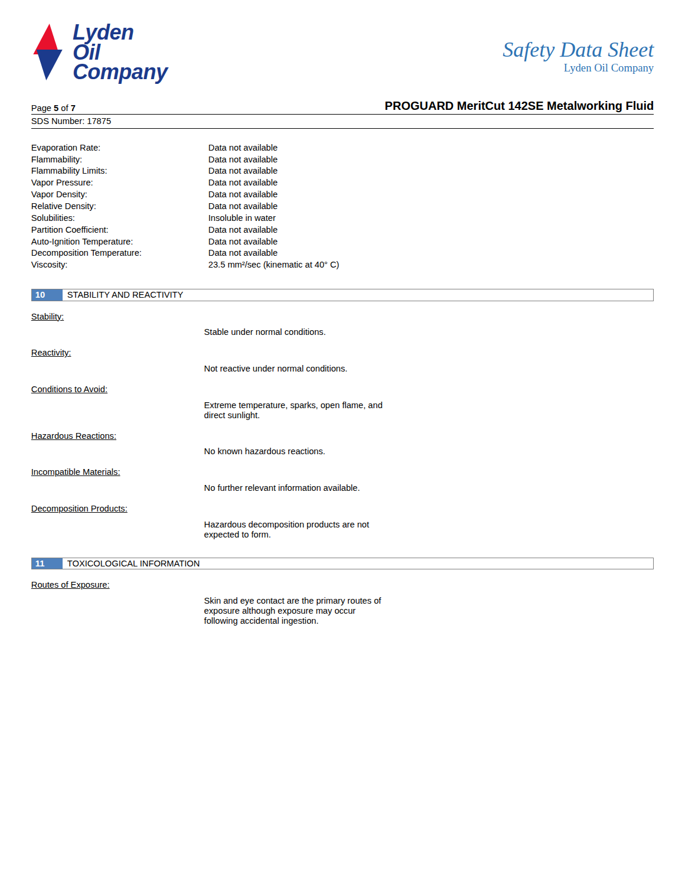Lyden
Oil
Company
Safety Data Sheet
Lyden Oil Company
Page 5 of 7
PROGUARD MeritCut 142SE Metalworking Fluid
SDS Number: 17875
| Evaporation Rate: | Data not available |
| Flammability: | Data not available |
| Flammability Limits: | Data not available |
| Vapor Pressure: | Data not available |
| Vapor Density: | Data not available |
| Relative Density: | Data not available |
| Solubilities: | Insoluble in water |
| Partition Coefficient: | Data not available |
| Auto-Ignition Temperature: | Data not available |
| Decomposition Temperature: | Data not available |
| Viscosity: | 23.5 mm²/sec (kinematic at 40° C) |
10
STABILITY AND REACTIVITY
Stability:
Stable under normal conditions.
Reactivity:
Not reactive under normal conditions.
Conditions to Avoid:
Extreme temperature, sparks, open flame, and direct sunlight.
Hazardous Reactions:
No known hazardous reactions.
Incompatible Materials:
No further relevant information available.
Decomposition Products:
Hazardous decomposition products are not expected to form.
11
TOXICOLOGICAL INFORMATION
Routes of Exposure:
Skin and eye contact are the primary routes of exposure although exposure may occur following accidental ingestion.